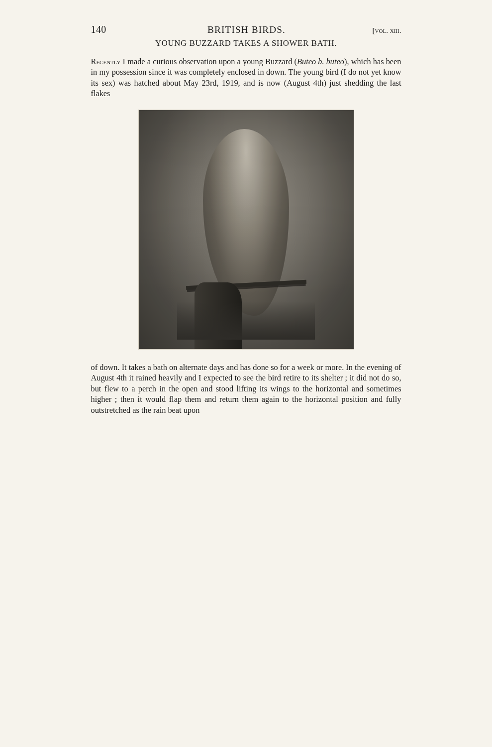140 British Birds. [vol. xiii.
Young Buzzard Takes a Shower Bath.
Recently I made a curious observation upon a young Buzzard (Buteo b. buteo), which has been in my possession since it was completely enclosed in down. The young bird (I do not yet know its sex) was hatched about May 23rd, 1919, and is now (August 4th) just shedding the last flakes
of down. It takes a bath on alternate days and has done so for a week or more. In the evening of August 4th it rained heavily and I expected to see the bird retire to its shelter ; it did not do so, but flew to a perch in the open and stood lifting its wings to the horizontal and sometimes higher ; then it would flap them and return them again to the horizontal position and fully outstretched as the rain beat upon